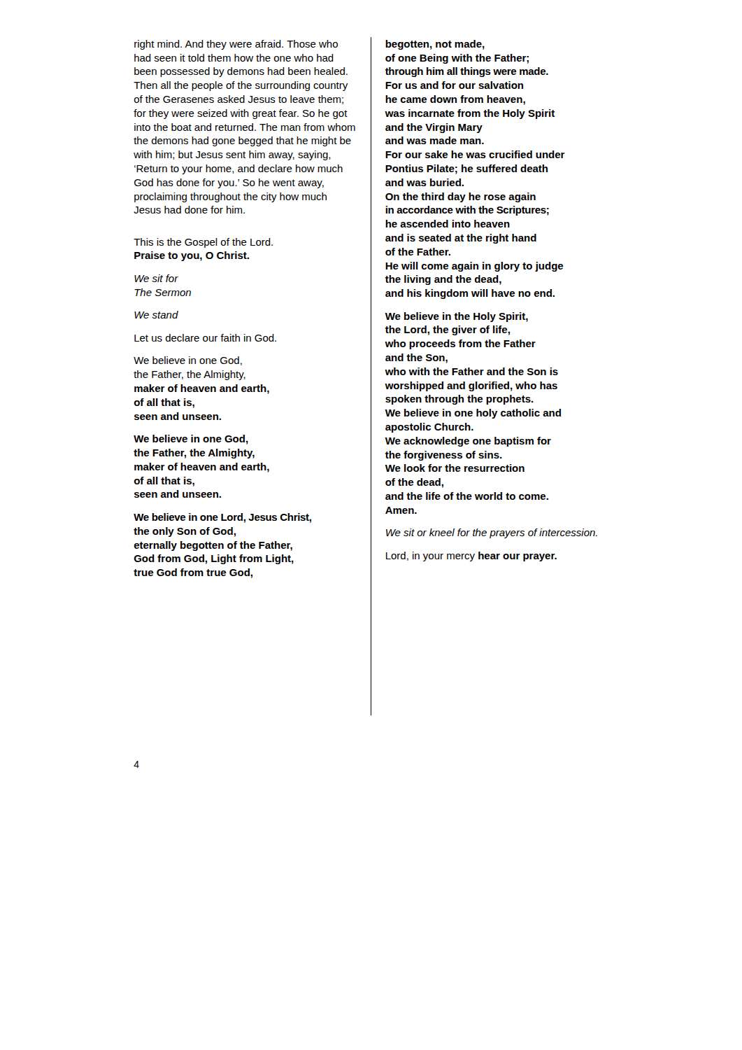right mind. And they were afraid. Those who had seen it told them how the one who had been possessed by demons had been healed. Then all the people of the surrounding country of the Gerasenes asked Jesus to leave them; for they were seized with great fear. So he got into the boat and returned. The man from whom the demons had gone begged that he might be with him; but Jesus sent him away, saying, ‘Return to your home, and declare how much God has done for you.’ So he went away, proclaiming throughout the city how much Jesus had done for him.
This is the Gospel of the Lord.
Praise to you, O Christ.
We sit for
The Sermon
We stand
Let us declare our faith in God.
We believe in one God,
the Father, the Almighty,
maker of heaven and earth,
of all that is,
seen and unseen.
We believe in one God,
the Father, the Almighty,
maker of heaven and earth,
of all that is,
seen and unseen.
We believe in one Lord, Jesus Christ,
the only Son of God,
eternally begotten of the Father,
God from God, Light from Light,
true God from true God,
begotten, not made,
of one Being with the Father;
through him all things were made.
For us and for our salvation
he came down from heaven,
was incarnate from the Holy Spirit
and the Virgin Mary
and was made man.
For our sake he was crucified under
Pontius Pilate; he suffered death
and was buried.
On the third day he rose again
in accordance with the Scriptures;
he ascended into heaven
and is seated at the right hand
of the Father.
He will come again in glory to judge
the living and the dead,
and his kingdom will have no end.
We believe in the Holy Spirit,
the Lord, the giver of life,
who proceeds from the Father
and the Son,
who with the Father and the Son is
worshipped and glorified, who has
spoken through the prophets.
We believe in one holy catholic and
apostolic Church.
We acknowledge one baptism for
the forgiveness of sins.
We look for the resurrection
of the dead,
and the life of the world to come.
Amen.
We sit or kneel for the prayers of intercession.
Lord, in your mercy hear our prayer.
4